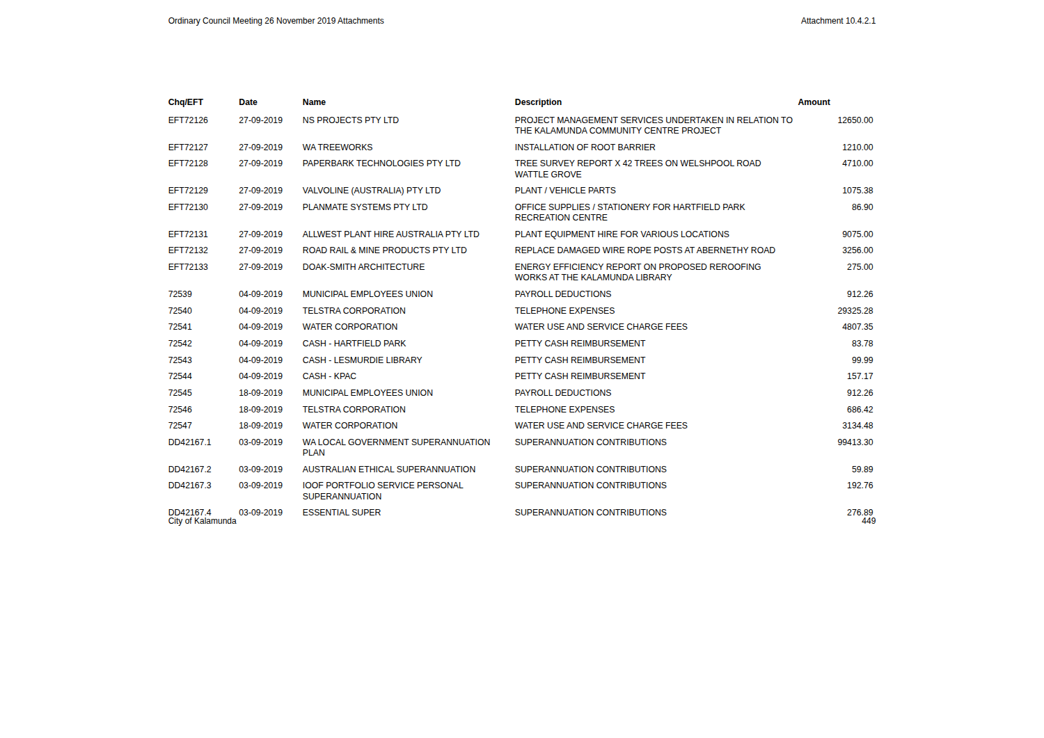Ordinary Council Meeting 26 November 2019 Attachments
Attachment 10.4.2.1
| Chq/EFT | Date | Name | Description | Amount |
| --- | --- | --- | --- | --- |
| EFT72126 | 27-09-2019 | NS PROJECTS PTY LTD | PROJECT MANAGEMENT SERVICES UNDERTAKEN IN RELATION TO THE KALAMUNDA COMMUNITY CENTRE PROJECT | 12650.00 |
| EFT72127 | 27-09-2019 | WA TREEWORKS | INSTALLATION OF ROOT BARRIER | 1210.00 |
| EFT72128 | 27-09-2019 | PAPERBARK TECHNOLOGIES PTY LTD | TREE SURVEY REPORT X 42 TREES ON WELSHPOOL ROAD WATTLE GROVE | 4710.00 |
| EFT72129 | 27-09-2019 | VALVOLINE (AUSTRALIA) PTY LTD | PLANT / VEHICLE PARTS | 1075.38 |
| EFT72130 | 27-09-2019 | PLANMATE SYSTEMS PTY LTD | OFFICE SUPPLIES / STATIONERY FOR HARTFIELD PARK RECREATION CENTRE | 86.90 |
| EFT72131 | 27-09-2019 | ALLWEST PLANT HIRE AUSTRALIA PTY LTD | PLANT EQUIPMENT HIRE FOR VARIOUS LOCATIONS | 9075.00 |
| EFT72132 | 27-09-2019 | ROAD RAIL & MINE PRODUCTS PTY LTD | REPLACE DAMAGED WIRE ROPE POSTS AT ABERNETHY ROAD | 3256.00 |
| EFT72133 | 27-09-2019 | DOAK-SMITH ARCHITECTURE | ENERGY EFFICIENCY REPORT ON PROPOSED REROOFING WORKS AT THE KALAMUNDA LIBRARY | 275.00 |
| 72539 | 04-09-2019 | MUNICIPAL EMPLOYEES UNION | PAYROLL DEDUCTIONS | 912.26 |
| 72540 | 04-09-2019 | TELSTRA CORPORATION | TELEPHONE EXPENSES | 29325.28 |
| 72541 | 04-09-2019 | WATER CORPORATION | WATER USE AND SERVICE CHARGE FEES | 4807.35 |
| 72542 | 04-09-2019 | CASH - HARTFIELD PARK | PETTY CASH REIMBURSEMENT | 83.78 |
| 72543 | 04-09-2019 | CASH - LESMURDIE LIBRARY | PETTY CASH REIMBURSEMENT | 99.99 |
| 72544 | 04-09-2019 | CASH - KPAC | PETTY CASH REIMBURSEMENT | 157.17 |
| 72545 | 18-09-2019 | MUNICIPAL EMPLOYEES UNION | PAYROLL DEDUCTIONS | 912.26 |
| 72546 | 18-09-2019 | TELSTRA CORPORATION | TELEPHONE EXPENSES | 686.42 |
| 72547 | 18-09-2019 | WATER CORPORATION | WATER USE AND SERVICE CHARGE FEES | 3134.48 |
| DD42167.1 | 03-09-2019 | WA LOCAL GOVERNMENT SUPERANNUATION PLAN | SUPERANNUATION CONTRIBUTIONS | 99413.30 |
| DD42167.2 | 03-09-2019 | AUSTRALIAN ETHICAL SUPERANNUATION | SUPERANNUATION CONTRIBUTIONS | 59.89 |
| DD42167.3 | 03-09-2019 | IOOF PORTFOLIO SERVICE PERSONAL SUPERANNUATION | SUPERANNUATION CONTRIBUTIONS | 192.76 |
| DD42167.4 | 03-09-2019 | ESSENTIAL SUPER | SUPERANNUATION CONTRIBUTIONS | 276.89 |
City of Kalamunda
449